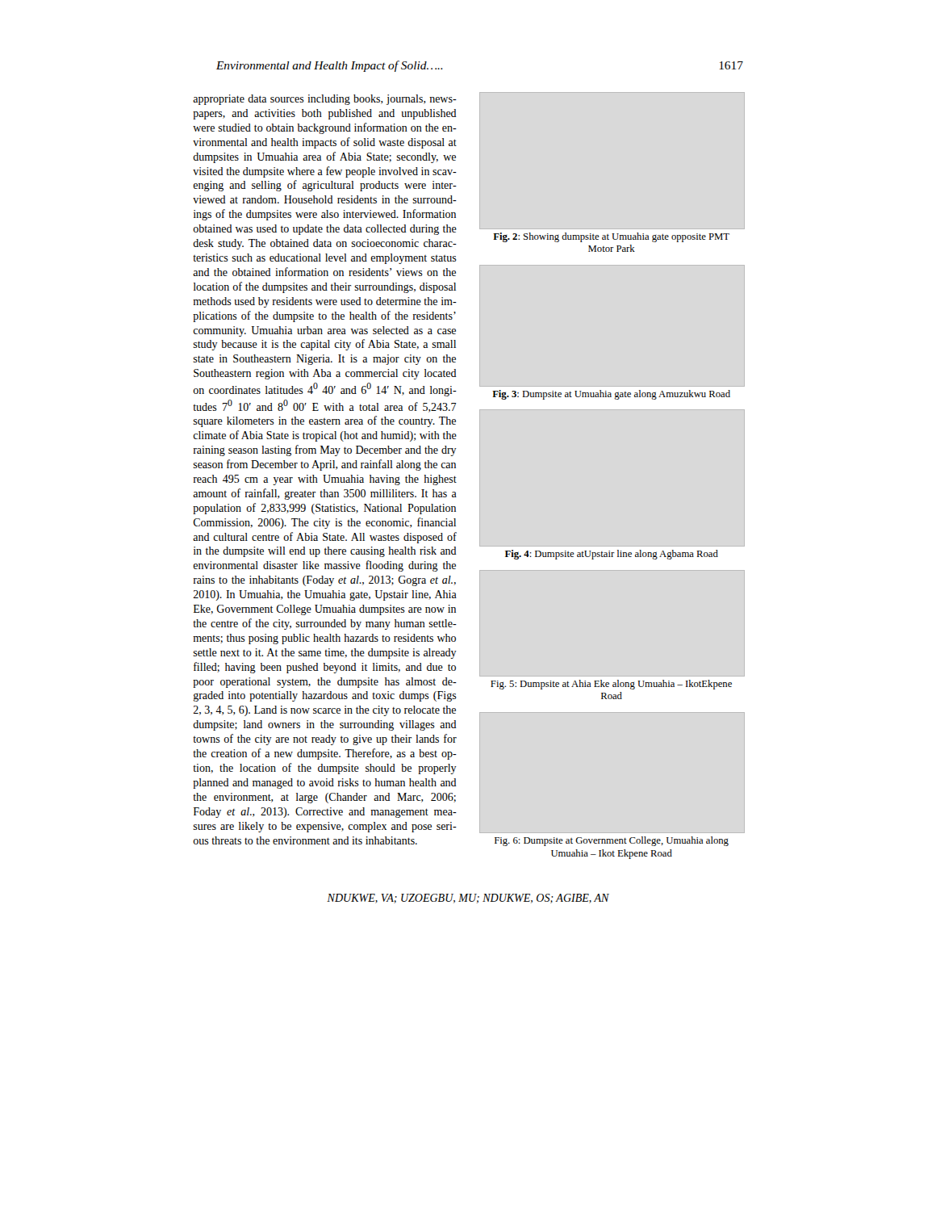Environmental and Health Impact of Solid….. 1617
appropriate data sources including books, journals, newspapers, and activities both published and unpublished were studied to obtain background information on the environmental and health impacts of solid waste disposal at dumpsites in Umuahia area of Abia State; secondly, we visited the dumpsite where a few people involved in scavenging and selling of agricultural products were interviewed at random. Household residents in the surroundings of the dumpsites were also interviewed. Information obtained was used to update the data collected during the desk study. The obtained data on socioeconomic characteristics such as educational level and employment status and the obtained information on residents’ views on the location of the dumpsites and their surroundings, disposal methods used by residents were used to determine the implications of the dumpsite to the health of the residents’ community. Umuahia urban area was selected as a case study because it is the capital city of Abia State, a small state in Southeastern Nigeria. It is a major city on the Southeastern region with Aba a commercial city located on coordinates latitudes 40 40′ and 60 14′ N, and longitudes 70 10′ and 80 00′ E with a total area of 5,243.7 square kilometers in the eastern area of the country. The climate of Abia State is tropical (hot and humid); with the raining season lasting from May to December and the dry season from December to April, and rainfall along the can reach 495 cm a year with Umuahia having the highest amount of rainfall, greater than 3500 milliliters. It has a population of 2,833,999 (Statistics, National Population Commission, 2006). The city is the economic, financial and cultural centre of Abia State. All wastes disposed of in the dumpsite will end up there causing health risk and environmental disaster like massive flooding during the rains to the inhabitants (Foday et al., 2013; Gogra et al., 2010). In Umuahia, the Umuahia gate, Upstair line, Ahia Eke, Government College Umuahia dumpsites are now in the centre of the city, surrounded by many human settlements; thus posing public health hazards to residents who settle next to it. At the same time, the dumpsite is already filled; having been pushed beyond it limits, and due to poor operational system, the dumpsite has almost degraded into potentially hazardous and toxic dumps (Figs 2, 3, 4, 5, 6). Land is now scarce in the city to relocate the dumpsite; land owners in the surrounding villages and towns of the city are not ready to give up their lands for the creation of a new dumpsite. Therefore, as a best option, the location of the dumpsite should be properly planned and managed to avoid risks to human health and the environment, at large (Chander and Marc, 2006; Foday et al., 2013). Corrective and management measures are likely to be expensive, complex and pose serious threats to the environment and its inhabitants.
Fig. 2: Showing dumpsite at Umuahia gate opposite PMT Motor Park
Fig. 3: Dumpsite at Umuahia gate along Amuzukwu Road
Fig. 4: Dumpsite atUpstair line along Agbama Road
Fig. 5: Dumpsite at Ahia Eke along Umuahia – IkotEkpene Road
Fig. 6: Dumpsite at Government College, Umuahia along Umuahia – Ikot Ekpene Road
NDUKWE, VA; UZOEGBU, MU; NDUKWE, OS; AGIBE, AN